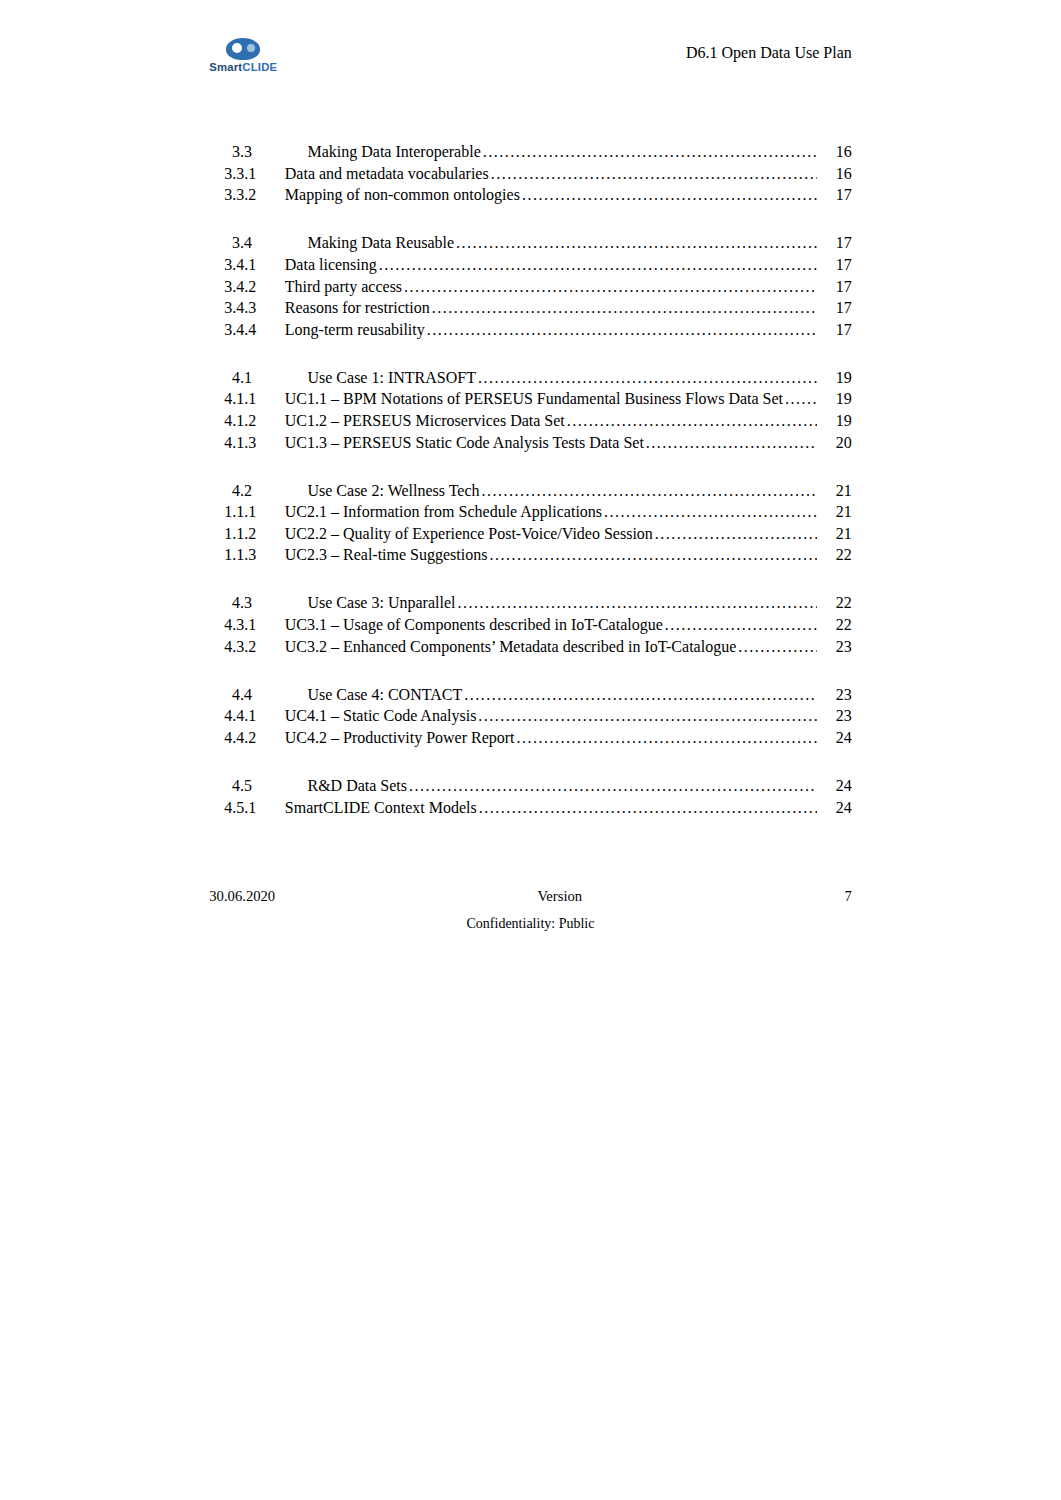Smart CLIDE
D6.1 Open Data Use Plan
3.3 Making Data Interoperable .................................................................................................. 16
3.3.1 Data and metadata vocabularies ............................................................................................. 16
3.3.2 Mapping of non-common ontologies ....................................................................................... 17
3.4 Making Data Reusable ....................................................................................................... 17
3.4.1 Data licensing .............................................................................................................. 17
3.4.2 Third party access ....................................................................................................... 17
3.4.3 Reasons for restriction ............................................................................................... 17
3.4.4 Long-term reusability ................................................................................................. 17
4.1 Use Case 1: INTRASOFT .................................................................................................. 19
4.1.1 UC1.1 – BPM Notations of PERSEUS Fundamental Business Flows Data Set ...................... 19
4.1.2 UC1.2 – PERSEUS Microservices Data Set ............................................................................. 19
4.1.3 UC1.3 – PERSEUS Static Code Analysis Tests Data Set ...................................................... 20
4.2 Use Case 2: Wellness Tech ................................................................................................ 21
1.1.1 UC2.1 – Information from Schedule Applications .................................................................... 21
1.1.2 UC2.2 – Quality of Experience Post-Voice/Video Session .................................................... 21
1.1.3 UC2.3 – Real-time Suggestions .............................................................................................. 22
4.3 Use Case 3: Unparallel ....................................................................................................... 22
4.3.1 UC3.1 – Usage of Components described in IoT-Catalogue ................................................... 22
4.3.2 UC3.2 – Enhanced Components’ Metadata described in IoT-Catalogue ............................... 23
4.4 Use Case 4: CONTACT ..................................................................................................... 23
4.4.1 UC4.1 – Static Code Analysis ................................................................................................ 23
4.4.2 UC4.2 – Productivity Power Report ....................................................................................... 24
4.5 R&D Data Sets ................................................................................................................. 24
4.5.1 SmartCLIDE Context Models ................................................................................................ 24
30.06.2020
Version
7
Confidentiality: Public